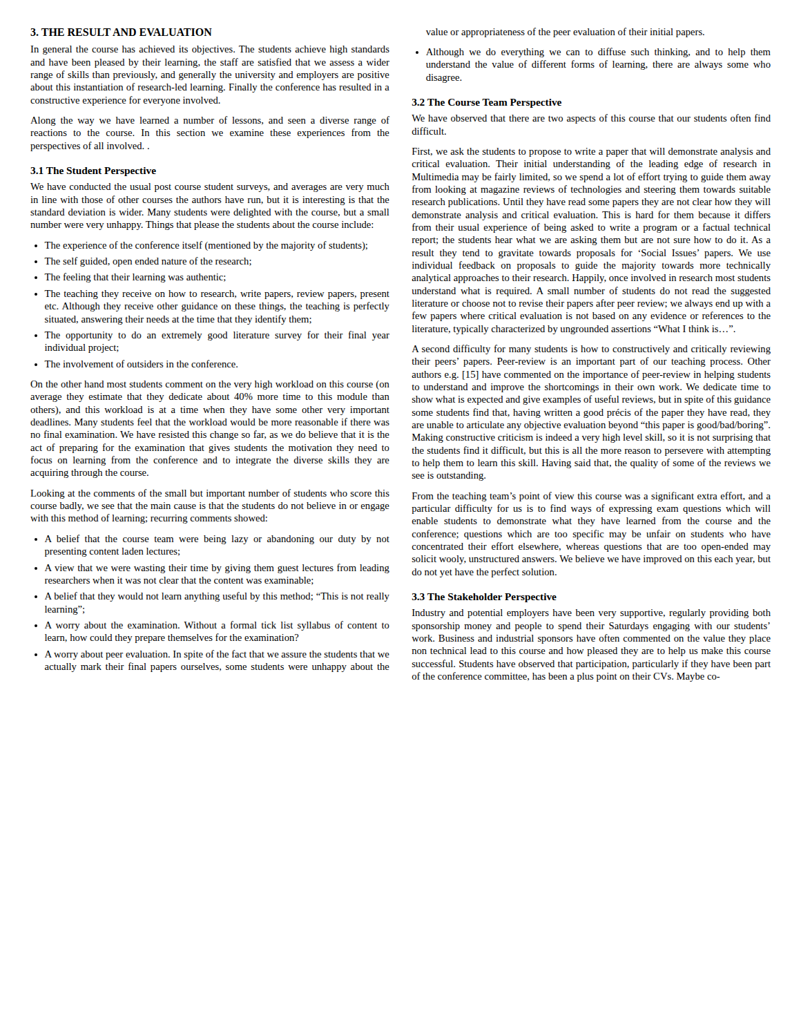3. THE RESULT AND EVALUATION
In general the course has achieved its objectives. The students achieve high standards and have been pleased by their learning, the staff are satisfied that we assess a wider range of skills than previously, and generally the university and employers are positive about this instantiation of research-led learning. Finally the conference has resulted in a constructive experience for everyone involved.
Along the way we have learned a number of lessons, and seen a diverse range of reactions to the course. In this section we examine these experiences from the perspectives of all involved. .
3.1 The Student Perspective
We have conducted the usual post course student surveys, and averages are very much in line with those of other courses the authors have run, but it is interesting is that the standard deviation is wider. Many students were delighted with the course, but a small number were very unhappy. Things that please the students about the course include:
The experience of the conference itself (mentioned by the majority of students);
The self guided, open ended nature of the research;
The feeling that their learning was authentic;
The teaching they receive on how to research, write papers, review papers, present etc. Although they receive other guidance on these things, the teaching is perfectly situated, answering their needs at the time that they identify them;
The opportunity to do an extremely good literature survey for their final year individual project;
The involvement of outsiders in the conference.
On the other hand most students comment on the very high workload on this course (on average they estimate that they dedicate about 40% more time to this module than others), and this workload is at a time when they have some other very important deadlines. Many students feel that the workload would be more reasonable if there was no final examination. We have resisted this change so far, as we do believe that it is the act of preparing for the examination that gives students the motivation they need to focus on learning from the conference and to integrate the diverse skills they are acquiring through the course.
Looking at the comments of the small but important number of students who score this course badly, we see that the main cause is that the students do not believe in or engage with this method of learning; recurring comments showed:
A belief that the course team were being lazy or abandoning our duty by not presenting content laden lectures;
A view that we were wasting their time by giving them guest lectures from leading researchers when it was not clear that the content was examinable;
A belief that they would not learn anything useful by this method; “This is not really learning”;
A worry about the examination. Without a formal tick list syllabus of content to learn, how could they prepare themselves for the examination?
A worry about peer evaluation. In spite of the fact that we assure the students that we actually mark their final papers ourselves, some students were unhappy about the value or appropriateness of the peer evaluation of their initial papers.
Although we do everything we can to diffuse such thinking, and to help them understand the value of different forms of learning, there are always some who disagree.
3.2 The Course Team Perspective
We have observed that there are two aspects of this course that our students often find difficult.
First, we ask the students to propose to write a paper that will demonstrate analysis and critical evaluation. Their initial understanding of the leading edge of research in Multimedia may be fairly limited, so we spend a lot of effort trying to guide them away from looking at magazine reviews of technologies and steering them towards suitable research publications. Until they have read some papers they are not clear how they will demonstrate analysis and critical evaluation. This is hard for them because it differs from their usual experience of being asked to write a program or a factual technical report; the students hear what we are asking them but are not sure how to do it. As a result they tend to gravitate towards proposals for ‘Social Issues’ papers. We use individual feedback on proposals to guide the majority towards more technically analytical approaches to their research. Happily, once involved in research most students understand what is required. A small number of students do not read the suggested literature or choose not to revise their papers after peer review; we always end up with a few papers where critical evaluation is not based on any evidence or references to the literature, typically characterized by ungrounded assertions “What I think is…”.
A second difficulty for many students is how to constructively and critically reviewing their peers’ papers. Peer-review is an important part of our teaching process. Other authors e.g. [15] have commented on the importance of peer-review in helping students to understand and improve the shortcomings in their own work. We dedicate time to show what is expected and give examples of useful reviews, but in spite of this guidance some students find that, having written a good précis of the paper they have read, they are unable to articulate any objective evaluation beyond “this paper is good/bad/boring”. Making constructive criticism is indeed a very high level skill, so it is not surprising that the students find it difficult, but this is all the more reason to persevere with attempting to help them to learn this skill. Having said that, the quality of some of the reviews we see is outstanding.
From the teaching team’s point of view this course was a significant extra effort, and a particular difficulty for us is to find ways of expressing exam questions which will enable students to demonstrate what they have learned from the course and the conference; questions which are too specific may be unfair on students who have concentrated their effort elsewhere, whereas questions that are too open-ended may solicit wooly, unstructured answers. We believe we have improved on this each year, but do not yet have the perfect solution.
3.3 The Stakeholder Perspective
Industry and potential employers have been very supportive, regularly providing both sponsorship money and people to spend their Saturdays engaging with our students’ work. Business and industrial sponsors have often commented on the value they place non technical lead to this course and how pleased they are to help us make this course successful. Students have observed that participation, particularly if they have been part of the conference committee, has been a plus point on their CVs. Maybe co-